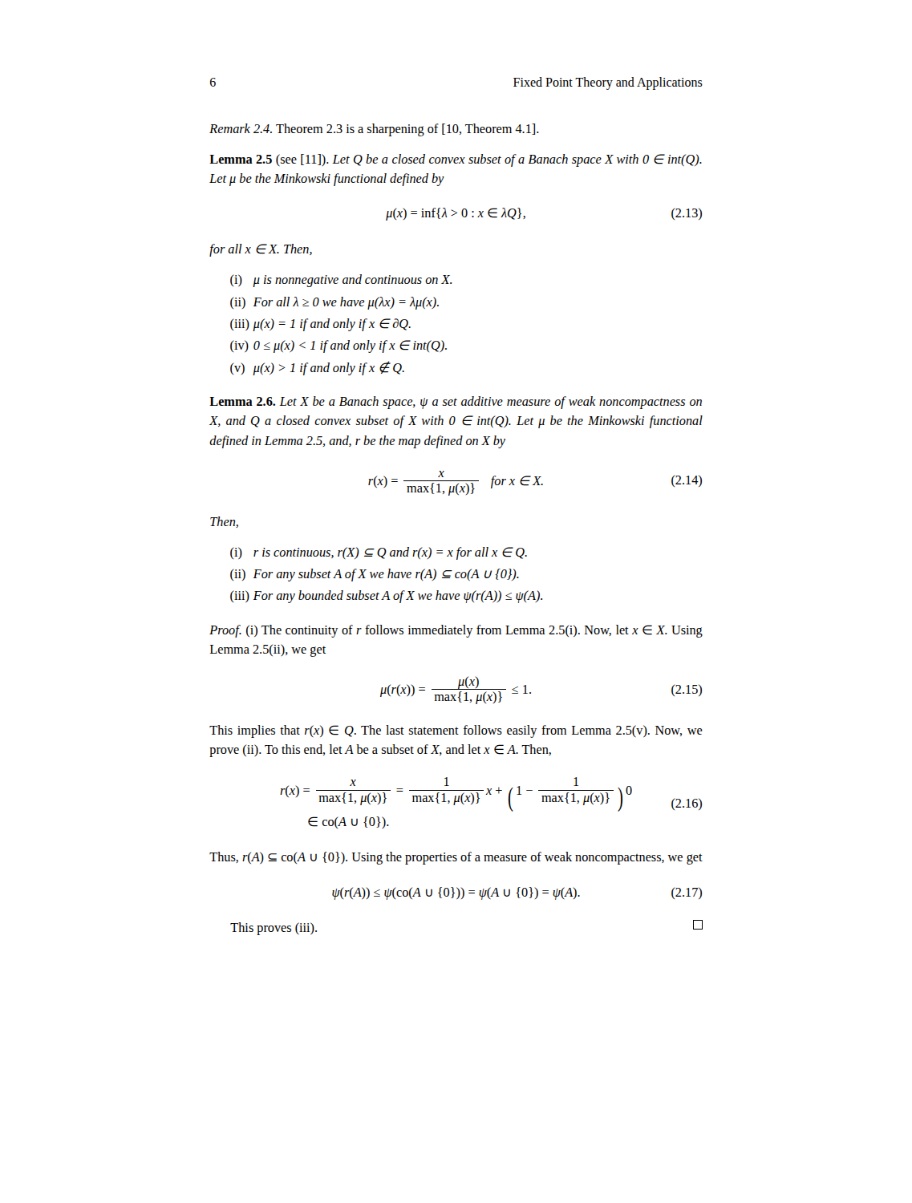6 Fixed Point Theory and Applications
Remark 2.4. Theorem 2.3 is a sharpening of [10, Theorem 4.1].
Lemma 2.5 (see [11]). Let Q be a closed convex subset of a Banach space X with 0 ∈ int(Q). Let μ be the Minkowski functional defined by
μ(x) = inf{λ > 0 : x ∈ λQ},
(2.13)
for all x ∈ X. Then,
(i) μ is nonnegative and continuous on X.
(ii) For all λ ≥ 0 we have μ(λx) = λμ(x).
(iii) μ(x) = 1 if and only if x ∈ ∂Q.
(iv) 0 ≤ μ(x) < 1 if and only if x ∈ int(Q).
(v) μ(x) > 1 if and only if x ∉ Q.
Lemma 2.6. Let X be a Banach space, ψ a set additive measure of weak noncompactness on X, and Q a closed convex subset of X with 0 ∈ int(Q). Let μ be the Minkowski functional defined in Lemma 2.5, and, r be the map defined on X by
r(x) = xmax{1, μ(x)} for x ∈ X.
(2.14)
Then,
(i) r is continuous, r(X) ⊆ Q and r(x) = x for all x ∈ Q.
(ii) For any subset A of X we have r(A) ⊆ co(A ∪ {0}).
(iii) For any bounded subset A of X we have ψ(r(A)) ≤ ψ(A).
Proof. (i) The continuity of r follows immediately from Lemma 2.5(i). Now, let x ∈ X. Using Lemma 2.5(ii), we get
μ(r(x)) = μ(x) max{1, μ(x)} ≤ 1.
(2.15)
This implies that r(x) ∈ Q. The last statement follows easily from Lemma 2.5(v). Now, we prove (ii). To this end, let A be a subset of X, and let x ∈ A. Then,
r(x) = xmax{1, μ(x)} = 1 max{1, μ(x)}x + (1 − 1 max{1, μ(x)}) 0 ∈ co(A ∪ {0}).
(2.16)
Thus, r(A) ⊆ co(A ∪ {0}). Using the properties of a measure of weak noncompactness, we get
ψ(r(A)) ≤ ψ(co(A ∪ {0})) = ψ(A ∪ {0}) = ψ(A).
(2.17)
This proves (iii).